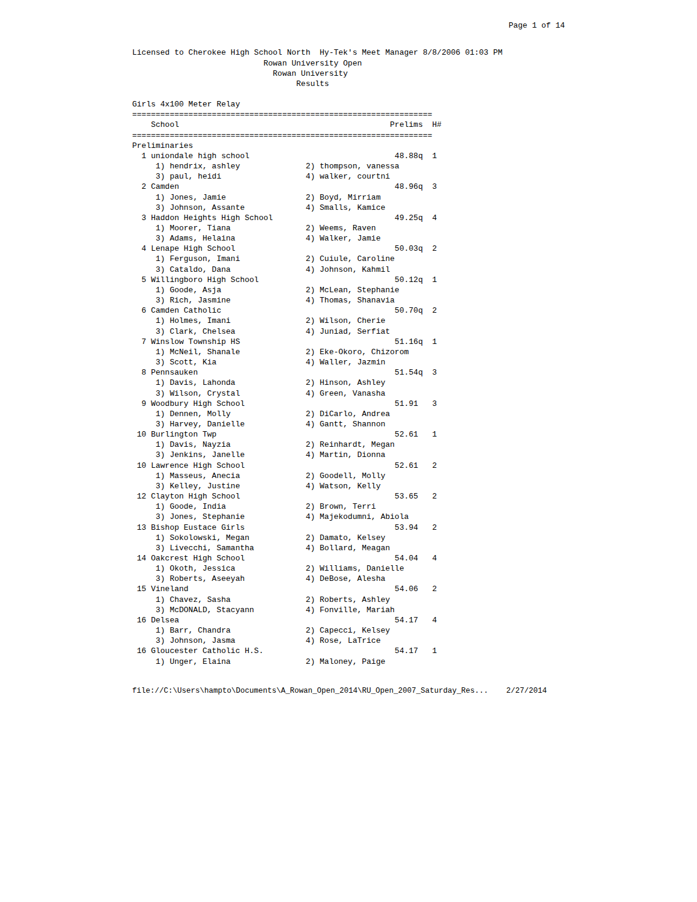Page 1 of 14
Licensed to Cherokee High School North  Hy-Tek's Meet Manager 8/8/2006 01:03 PM
                            Rowan University Open
                              Rowan University
                                   Results

Girls 4x100 Meter Relay
================================================================
    School                                             Prelims  H#
================================================================
Preliminaries
  1 uniondale high school                               48.88q  1
     1) hendrix, ashley              2) thompson, vanessa
     3) paul, heidi                  4) walker, courtni
  2 Camden                                              48.96q  3
     1) Jones, Jamie                 2) Boyd, Mirriam
     3) Johnson, Assante             4) Smalls, Kamice
  3 Haddon Heights High School                          49.25q  4
     1) Moorer, Tiana                2) Weems, Raven
     3) Adams, Helaina               4) Walker, Jamie
  4 Lenape High School                                  50.03q  2
     1) Ferguson, Imani              2) Cuiule, Caroline
     3) Cataldo, Dana                4) Johnson, Kahmil
  5 Willingboro High School                             50.12q  1
     1) Goode, Asja                  2) McLean, Stephanie
     3) Rich, Jasmine                4) Thomas, Shanavia
  6 Camden Catholic                                     50.70q  2
     1) Holmes, Imani                2) Wilson, Cherie
     3) Clark, Chelsea               4) Juniad, Serfiat
  7 Winslow Township HS                                 51.16q  1
     1) McNeil, Shanale              2) Eke-Okoro, Chizorom
     3) Scott, Kia                   4) Waller, Jazmin
  8 Pennsauken                                          51.54q  3
     1) Davis, Lahonda               2) Hinson, Ashley
     3) Wilson, Crystal              4) Green, Vanasha
  9 Woodbury High School                                51.91   3
     1) Dennen, Molly                2) DiCarlo, Andrea
     3) Harvey, Danielle             4) Gantt, Shannon
 10 Burlington Twp                                      52.61   1
     1) Davis, Nayzia                2) Reinhardt, Megan
     3) Jenkins, Janelle             4) Martin, Dionna
 10 Lawrence High School                                52.61   2
     1) Masseus, Anecia              2) Goodell, Molly
     3) Kelley, Justine              4) Watson, Kelly
 12 Clayton High School                                 53.65   2
     1) Goode, India                 2) Brown, Terri
     3) Jones, Stephanie             4) Majekodumni, Abiola
 13 Bishop Eustace Girls                                53.94   2
     1) Sokolowski, Megan            2) Damato, Kelsey
     3) Livecchi, Samantha           4) Bollard, Meagan
 14 Oakcrest High School                                54.04   4
     1) Okoth, Jessica               2) Williams, Danielle
     3) Roberts, Aseeyah             4) DeBose, Alesha
 15 Vineland                                            54.06   2
     1) Chavez, Sasha                2) Roberts, Ashley
     3) McDONALD, Stacyann           4) Fonville, Mariah
 16 Delsea                                              54.17   4
     1) Barr, Chandra                2) Capecci, Kelsey
     3) Johnson, Jasma               4) Rose, LaTrice
 16 Gloucester Catholic H.S.                            54.17   1
     1) Unger, Elaina                2) Maloney, Paige
file://C:\Users\hampto\Documents\A_Rowan_Open_2014\RU_Open_2007_Saturday_Res... 2/27/2014